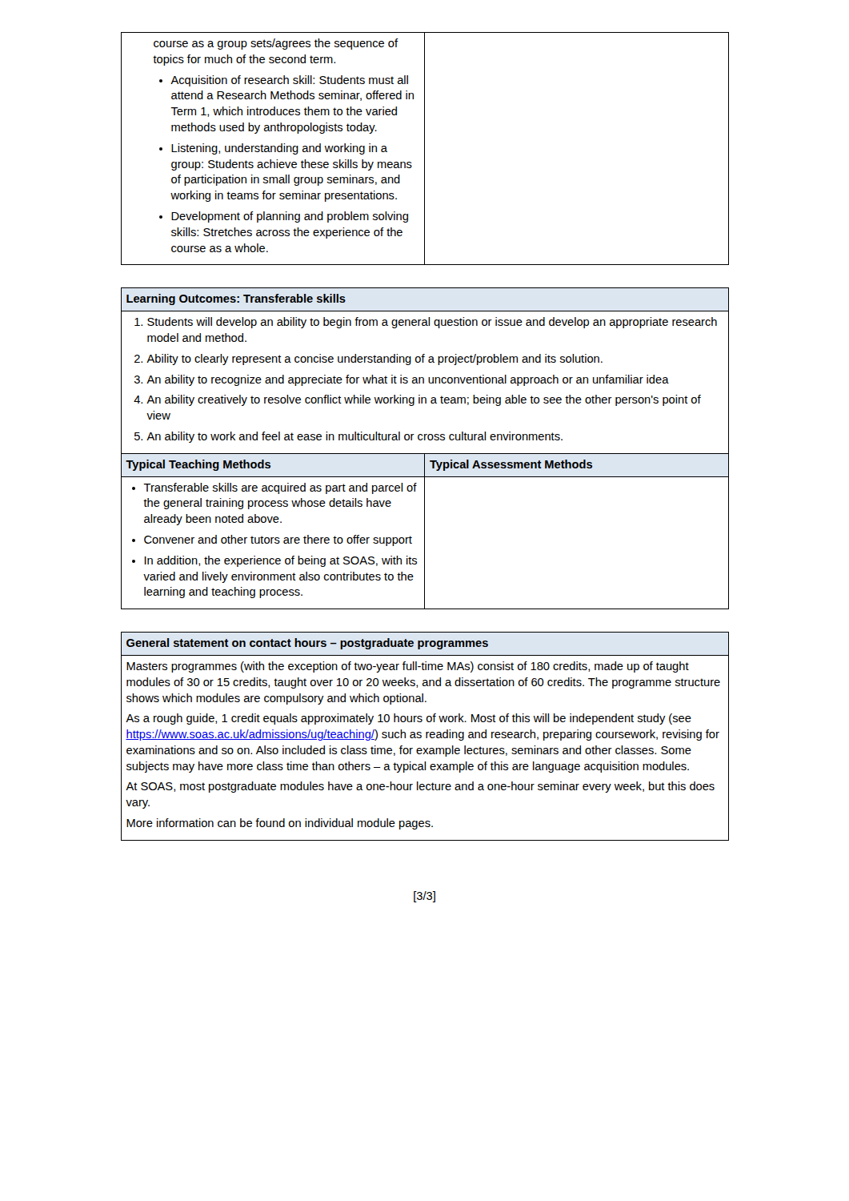| course as a group sets/agrees the sequence of topics for much of the second term. Acquisition of research skill: Students must all attend a Research Methods seminar, offered in Term 1, which introduces them to the varied methods used by anthropologists today. Listening, understanding and working in a group: Students achieve these skills by means of participation in small group seminars, and working in teams for seminar presentations. Development of planning and problem solving skills: Stretches across the experience of the course as a whole. | |
| Learning Outcomes: Transferable skills |
| Students will develop an ability to begin from a general question or issue and develop an appropriate research model and method. Ability to clearly represent a concise understanding of a project/problem and its solution. An ability to recognize and appreciate for what it is an unconventional approach or an unfamiliar idea An ability creatively to resolve conflict while working in a team; being able to see the other person's point of view An ability to work and feel at ease in multicultural or cross cultural environments. |
| Typical Teaching Methods | Typical Assessment Methods |
| Transferable skills are acquired as part and parcel of the general training process whose details have already been noted above. Convener and other tutors are there to offer support In addition, the experience of being at SOAS, with its varied and lively environment also contributes to the learning and teaching process. | |
| General statement on contact hours – postgraduate programmes |
| Masters programmes (with the exception of two-year full-time MAs) consist of 180 credits, made up of taught modules of 30 or 15 credits, taught over 10 or 20 weeks, and a dissertation of 60 credits. The programme structure shows which modules are compulsory and which optional. As a rough guide, 1 credit equals approximately 10 hours of work. Most of this will be independent study (see https://www.soas.ac.uk/admissions/ug/teaching/ ) such as reading and research, preparing coursework, revising for examinations and so on. Also included is class time, for example lectures, seminars and other classes. Some subjects may have more class time than others – a typical example of this are language acquisition modules. At SOAS, most postgraduate modules have a one-hour lecture and a one-hour seminar every week, but this does vary. More information can be found on individual module pages. |
[3/3]